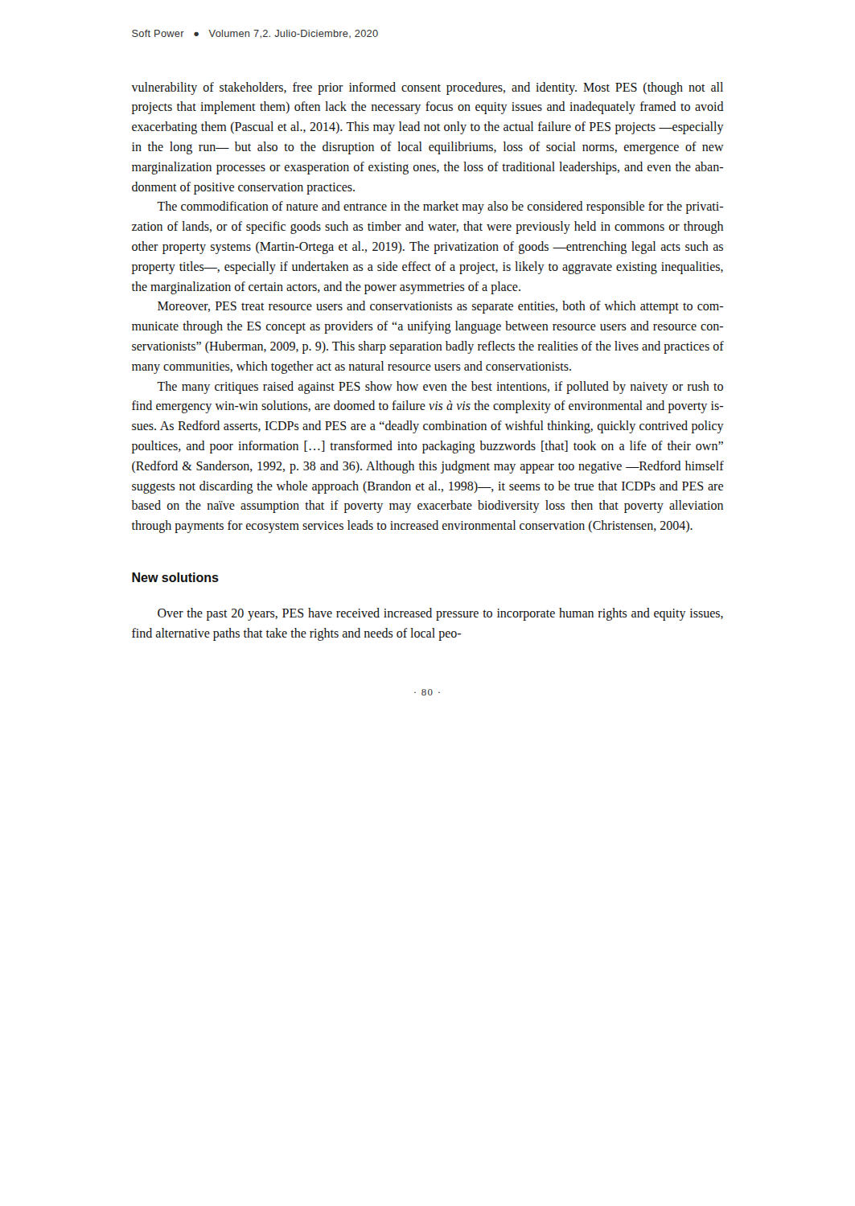Soft Power ● Volumen 7,2. Julio-Diciembre, 2020
vulnerability of stakeholders, free prior informed consent procedures, and identity. Most PES (though not all projects that implement them) often lack the necessary focus on equity issues and inadequately framed to avoid exacerbating them (Pascual et al., 2014). This may lead not only to the actual failure of PES projects —especially in the long run— but also to the disruption of local equilibriums, loss of social norms, emergence of new marginalization processes or exasperation of existing ones, the loss of traditional leaderships, and even the abandonment of positive conservation practices.
The commodification of nature and entrance in the market may also be considered responsible for the privatization of lands, or of specific goods such as timber and water, that were previously held in commons or through other property systems (Martin-Ortega et al., 2019). The privatization of goods —entrenching legal acts such as property titles—, especially if undertaken as a side effect of a project, is likely to aggravate existing inequalities, the marginalization of certain actors, and the power asymmetries of a place.
Moreover, PES treat resource users and conservationists as separate entities, both of which attempt to communicate through the ES concept as providers of “a unifying language between resource users and resource conservationists” (Huberman, 2009, p. 9). This sharp separation badly reflects the realities of the lives and practices of many communities, which together act as natural resource users and conservationists.
The many critiques raised against PES show how even the best intentions, if polluted by naivety or rush to find emergency win-win solutions, are doomed to failure vis à vis the complexity of environmental and poverty issues. As Redford asserts, ICDPs and PES are a “deadly combination of wishful thinking, quickly contrived policy poultices, and poor information […] transformed into packaging buzzwords [that] took on a life of their own” (Redford & Sanderson, 1992, p. 38 and 36). Although this judgment may appear too negative —Redford himself suggests not discarding the whole approach (Brandon et al., 1998)—, it seems to be true that ICDPs and PES are based on the naïve assumption that if poverty may exacerbate biodiversity loss then that poverty alleviation through payments for ecosystem services leads to increased environmental conservation (Christensen, 2004).
New solutions
Over the past 20 years, PES have received increased pressure to incorporate human rights and equity issues, find alternative paths that take the rights and needs of local peo-
· 80 ·